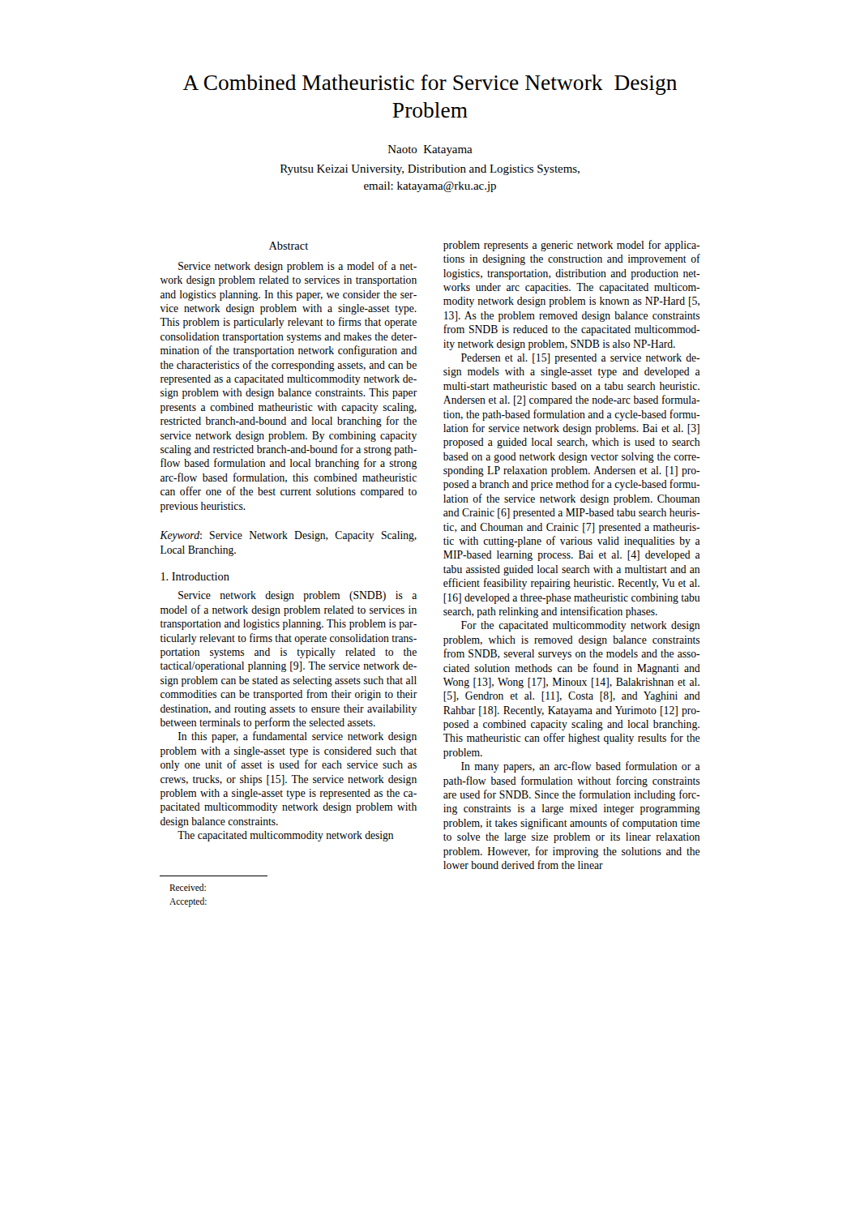A Combined Matheuristic for Service Network Design
Problem
Naoto Katayama
Ryutsu Keizai University, Distribution and Logistics Systems,
email: katayama@rku.ac.jp
Abstract
Service network design problem is a model of a network design problem related to services in transportation and logistics planning. In this paper, we consider the service network design problem with a single-asset type. This problem is particularly relevant to firms that operate consolidation transportation systems and makes the determination of the transportation network configuration and the characteristics of the corresponding assets, and can be represented as a capacitated multicommodity network design problem with design balance constraints. This paper presents a combined matheuristic with capacity scaling, restricted branch-and-bound and local branching for the service network design problem. By combining capacity scaling and restricted branch-and-bound for a strong path-flow based formulation and local branching for a strong arc-flow based formulation, this combined matheuristic can offer one of the best current solutions compared to previous heuristics.
Keyword: Service Network Design, Capacity Scaling, Local Branching.
1. Introduction
Service network design problem (SNDB) is a model of a network design problem related to services in transportation and logistics planning. This problem is particularly relevant to firms that operate consolidation transportation systems and is typically related to the tactical/operational planning [9]. The service network design problem can be stated as selecting assets such that all commodities can be transported from their origin to their destination, and routing assets to ensure their availability between terminals to perform the selected assets.
In this paper, a fundamental service network design problem with a single-asset type is considered such that only one unit of asset is used for each service such as crews, trucks, or ships [15]. The service network design problem with a single-asset type is represented as the capacitated multicommodity network design problem with design balance constraints.
The capacitated multicommodity network design
Received:
Accepted:
problem represents a generic network model for applications in designing the construction and improvement of logistics, transportation, distribution and production networks under arc capacities. The capacitated multicommodity network design problem is known as NP-Hard [5, 13]. As the problem removed design balance constraints from SNDB is reduced to the capacitated multicommodity network design problem, SNDB is also NP-Hard.
Pedersen et al. [15] presented a service network design models with a single-asset type and developed a multi-start matheuristic based on a tabu search heuristic. Andersen et al. [2] compared the node-arc based formulation, the path-based formulation and a cycle-based formulation for service network design problems. Bai et al. [3] proposed a guided local search, which is used to search based on a good network design vector solving the corresponding LP relaxation problem. Andersen et al. [1] proposed a branch and price method for a cycle-based formulation of the service network design problem. Chouman and Crainic [6] presented a MIP-based tabu search heuristic, and Chouman and Crainic [7] presented a matheuristic with cutting-plane of various valid inequalities by a MIP-based learning process. Bai et al. [4] developed a tabu assisted guided local search with a multistart and an efficient feasibility repairing heuristic. Recently, Vu et al. [16] developed a three-phase matheuristic combining tabu search, path relinking and intensification phases.
For the capacitated multicommodity network design problem, which is removed design balance constraints from SNDB, several surveys on the models and the associated solution methods can be found in Magnanti and Wong [13], Wong [17], Minoux [14], Balakrishnan et al. [5], Gendron et al. [11], Costa [8], and Yaghini and Rahbar [18]. Recently, Katayama and Yurimoto [12] proposed a combined capacity scaling and local branching. This matheuristic can offer highest quality results for the problem.
In many papers, an arc-flow based formulation or a path-flow based formulation without forcing constraints are used for SNDB. Since the formulation including forcing constraints is a large mixed integer programming problem, it takes significant amounts of computation time to solve the large size problem or its linear relaxation problem. However, for improving the solutions and the lower bound derived from the linear